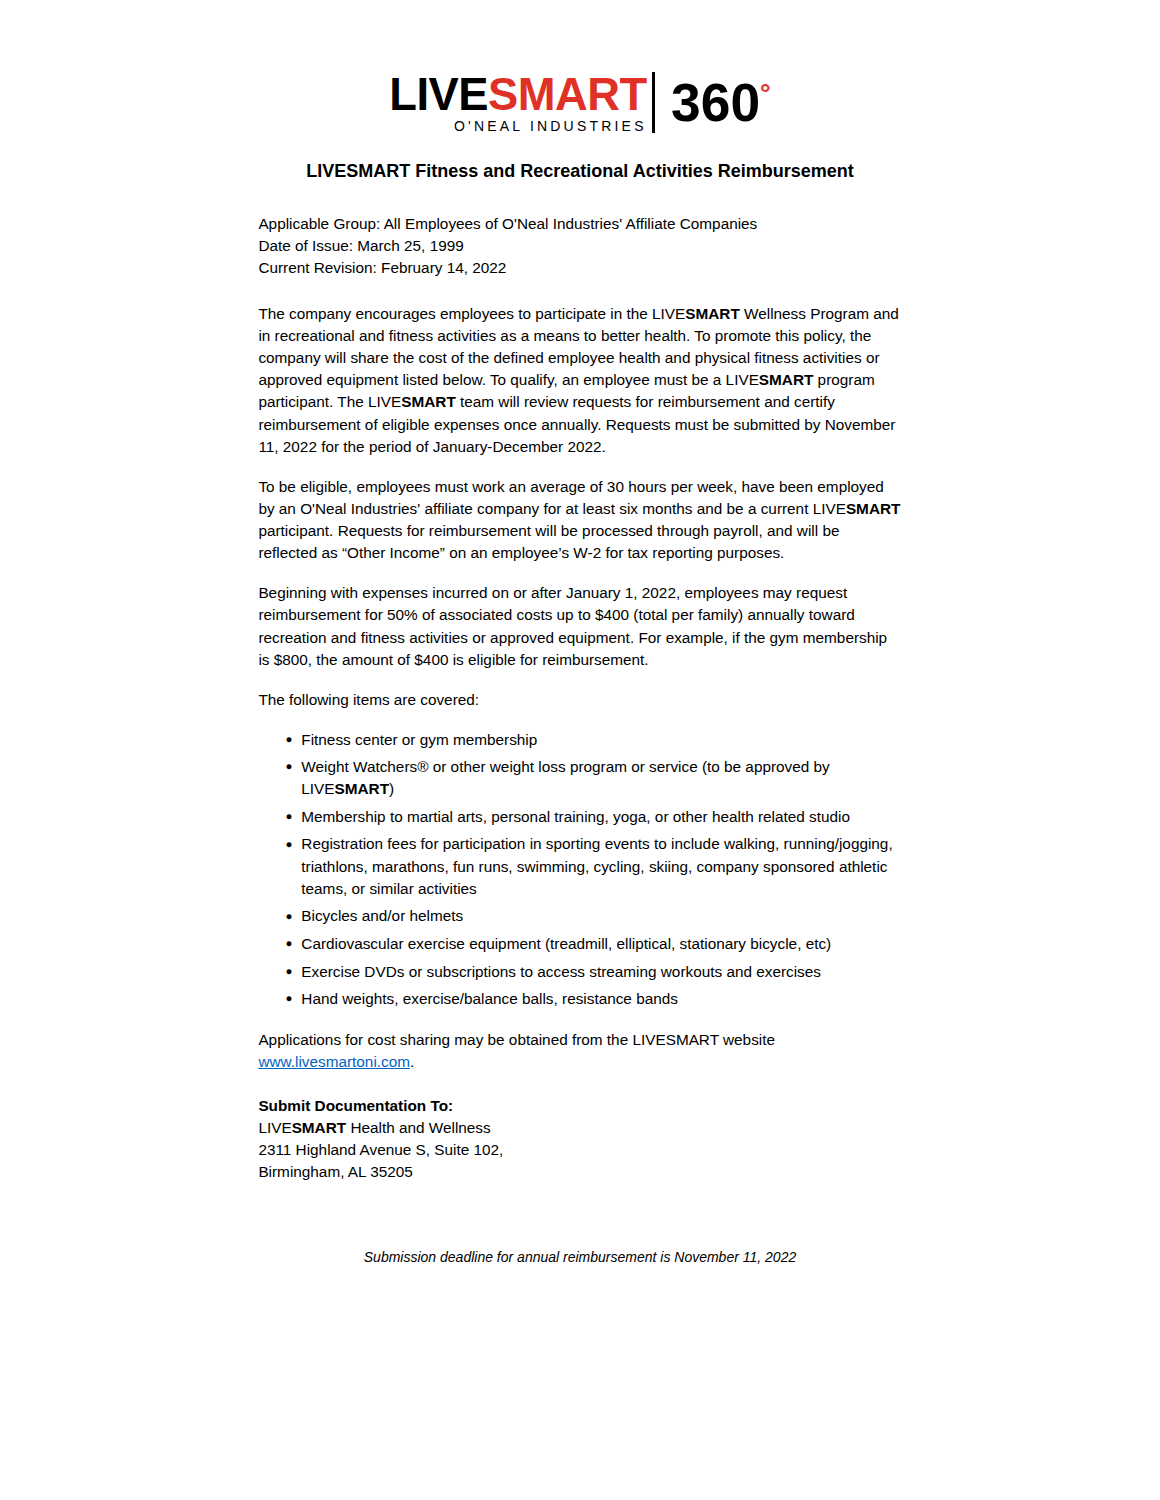LIVE SMART
O'NEAL INDUSTRIES
360°
LIVESMART Fitness and Recreational Activities Reimbursement
Applicable Group: All Employees of O'Neal Industries' Affiliate Companies
Date of Issue: March 25, 1999
Current Revision: February 14, 2022
The company encourages employees to participate in the LIVESMART Wellness Program and in recreational and fitness activities as a means to better health. To promote this policy, the company will share the cost of the defined employee health and physical fitness activities or approved equipment listed below. To qualify, an employee must be a LIVESMART program participant. The LIVESMART team will review requests for reimbursement and certify reimbursement of eligible expenses once annually. Requests must be submitted by November 11, 2022 for the period of January-December 2022.
To be eligible, employees must work an average of 30 hours per week, have been employed by an O'Neal Industries' affiliate company for at least six months and be a current LIVESMART participant. Requests for reimbursement will be processed through payroll, and will be reflected as “Other Income” on an employee’s W-2 for tax reporting purposes.
Beginning with expenses incurred on or after January 1, 2022, employees may request reimbursement for 50% of associated costs up to $400 (total per family) annually toward recreation and fitness activities or approved equipment. For example, if the gym membership is $800, the amount of $400 is eligible for reimbursement.
The following items are covered:
Fitness center or gym membership
Weight Watchers® or other weight loss program or service (to be approved by LIVESMART)
Membership to martial arts, personal training, yoga, or other health related studio
Registration fees for participation in sporting events to include walking, running/jogging, triathlons, marathons, fun runs, swimming, cycling, skiing, company sponsored athletic teams, or similar activities
Bicycles and/or helmets
Cardiovascular exercise equipment (treadmill, elliptical, stationary bicycle, etc)
Exercise DVDs or subscriptions to access streaming workouts and exercises
Hand weights, exercise/balance balls, resistance bands
Applications for cost sharing may be obtained from the LIVESMART website www.livesmartoni.com.
Submit Documentation To:
LIVESMART Health and Wellness
2311 Highland Avenue S, Suite 102,
Birmingham, AL 35205
Submission deadline for annual reimbursement is November 11, 2022